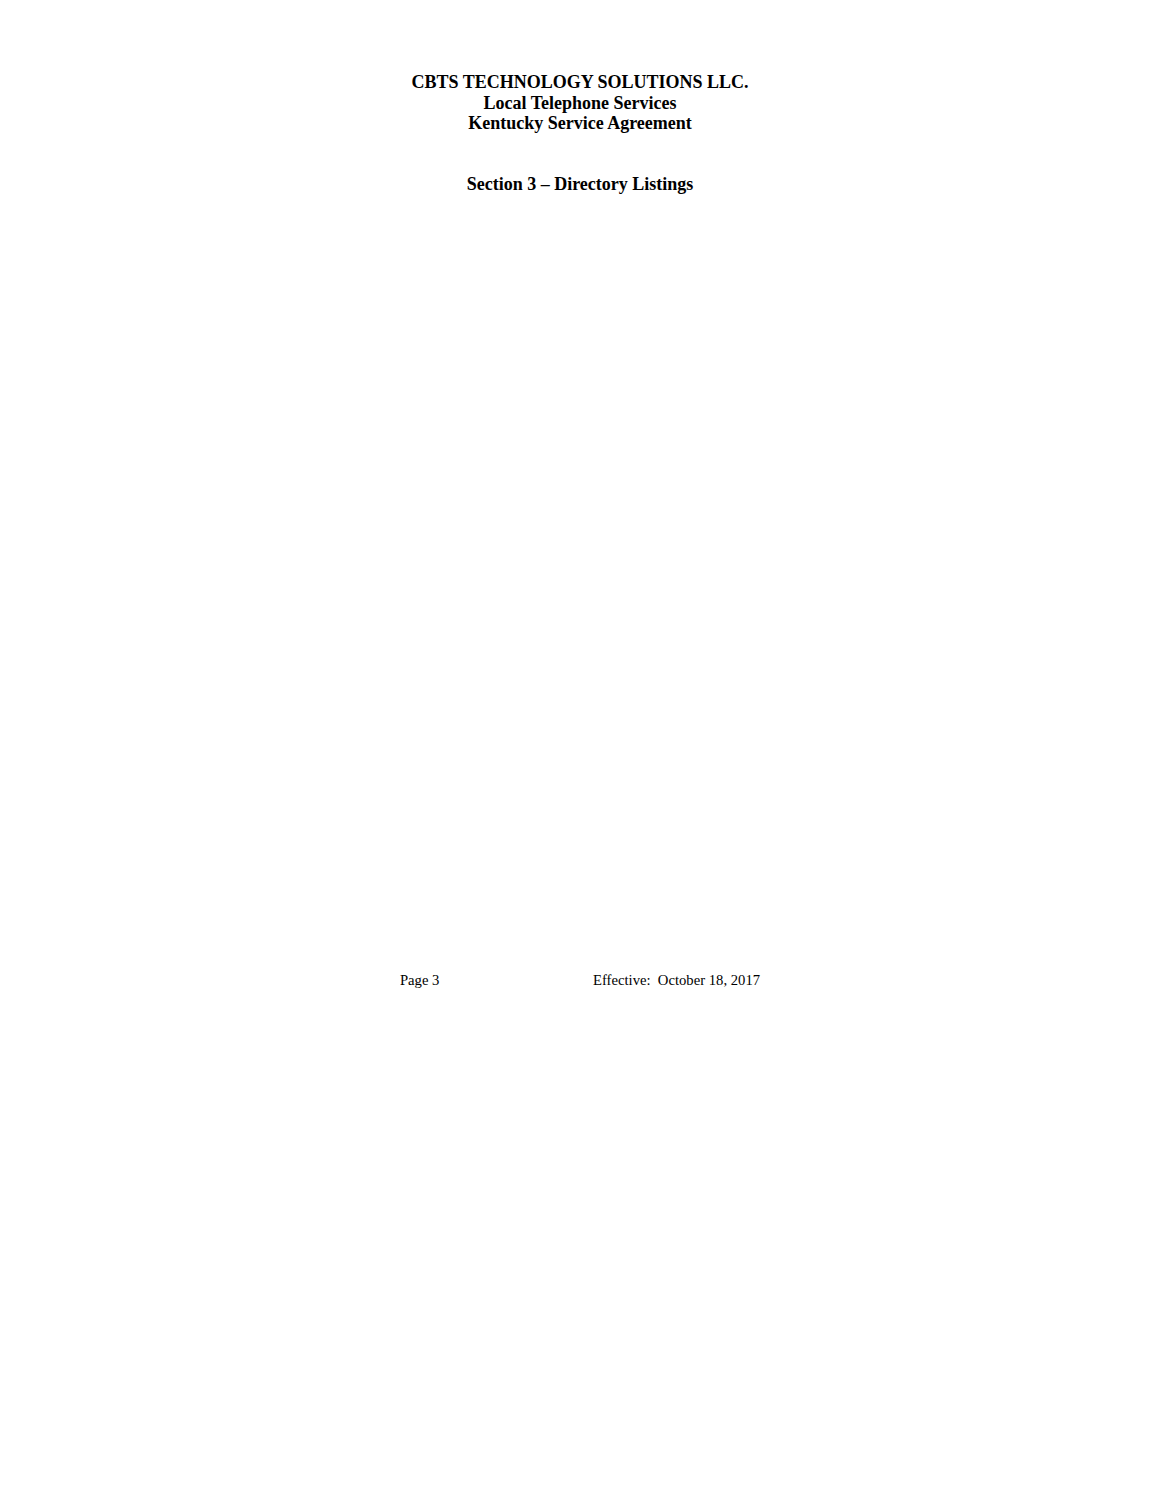CBTS TECHNOLOGY SOLUTIONS LLC. Local Telephone Services Kentucky Service Agreement
Section 3 – Directory Listings
Page 3 Effective: October 18, 2017